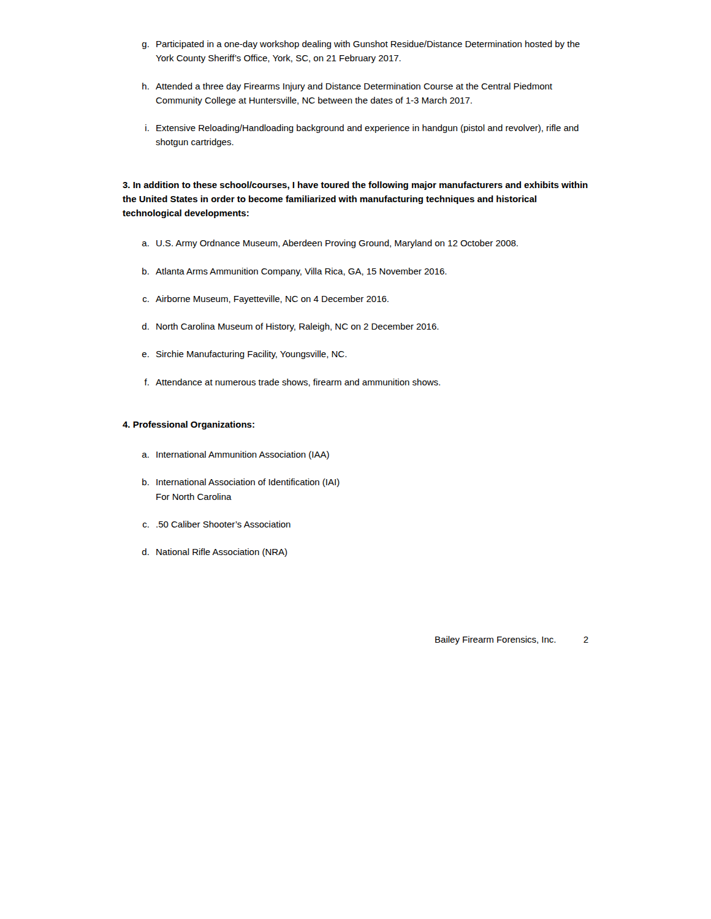Participated in a one-day workshop dealing with Gunshot Residue/Distance Determination hosted by the York County Sheriff’s Office, York, SC, on 21 February 2017.
Attended a three day Firearms Injury and Distance Determination Course at the Central Piedmont Community College at Huntersville, NC between the dates of 1-3 March 2017.
Extensive Reloading/Handloading background and experience in handgun (pistol and revolver), rifle and shotgun cartridges.
3. In addition to these school/courses, I have toured the following major manufacturers and exhibits within the United States in order to become familiarized with manufacturing techniques and historical technological developments:
U.S. Army Ordnance Museum, Aberdeen Proving Ground, Maryland on 12 October 2008.
Atlanta Arms Ammunition Company, Villa Rica, GA, 15 November 2016.
Airborne Museum, Fayetteville, NC on 4 December 2016.
North Carolina Museum of History, Raleigh, NC on 2 December 2016.
Sirchie Manufacturing Facility, Youngsville, NC.
Attendance at numerous trade shows, firearm and ammunition shows.
4. Professional Organizations:
International Ammunition Association (IAA)
International Association of Identification (IAI)
For North Carolina
.50 Caliber Shooter’s Association
National Rifle Association (NRA)
Bailey Firearm Forensics, Inc. 2